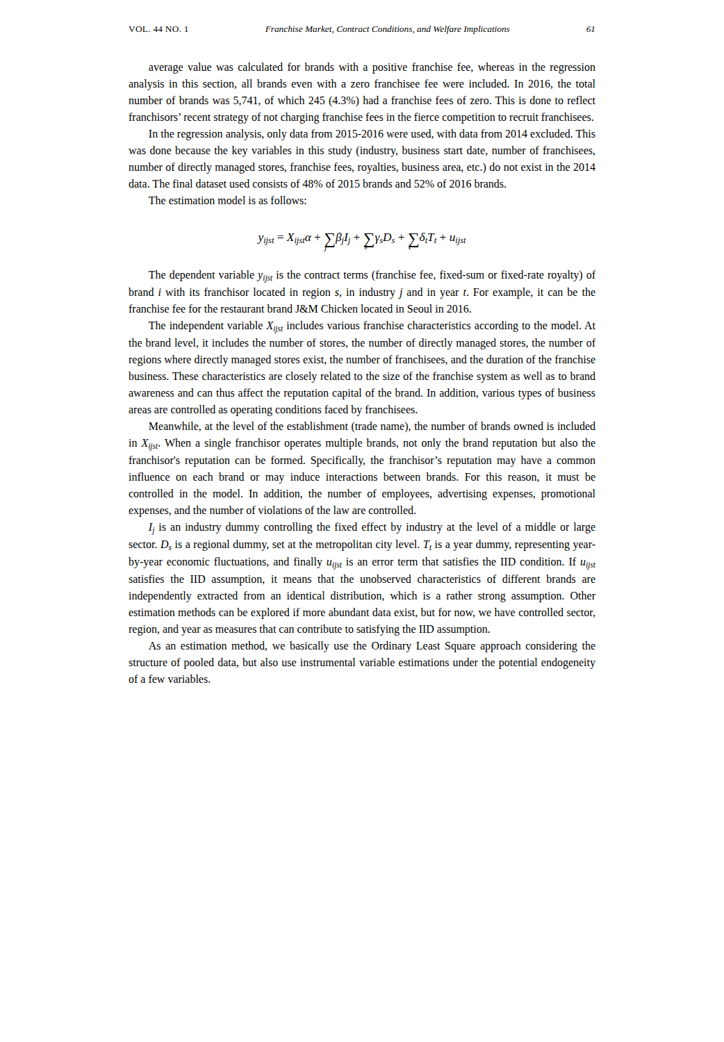VOL. 44 NO. 1 Franchise Market, Contract Conditions, and Welfare Implications 61
average value was calculated for brands with a positive franchise fee, whereas in the regression analysis in this section, all brands even with a zero franchisee fee were included. In 2016, the total number of brands was 5,741, of which 245 (4.3%) had a franchise fees of zero. This is done to reflect franchisors’ recent strategy of not charging franchise fees in the fierce competition to recruit franchisees.
In the regression analysis, only data from 2015-2016 were used, with data from 2014 excluded. This was done because the key variables in this study (industry, business start date, number of franchisees, number of directly managed stores, franchise fees, royalties, business area, etc.) do not exist in the 2014 data. The final dataset used consists of 48% of 2015 brands and 52% of 2016 brands.
The estimation model is as follows:
yijst = Xijst α + ∑j βjIj + ∑s γsDs + ∑t δtTt + uijst
The dependent variable yijst is the contract terms (franchise fee, fixed-sum or fixed-rate royalty) of brand i with its franchisor located in region s, in industry j and in year t. For example, it can be the franchise fee for the restaurant brand J&M Chicken located in Seoul in 2016.
The independent variable Xijst includes various franchise characteristics according to the model. At the brand level, it includes the number of stores, the number of directly managed stores, the number of regions where directly managed stores exist, the number of franchisees, and the duration of the franchise business. These characteristics are closely related to the size of the franchise system as well as to brand awareness and can thus affect the reputation capital of the brand. In addition, various types of business areas are controlled as operating conditions faced by franchisees.
Meanwhile, at the level of the establishment (trade name), the number of brands owned is included in Xijst. When a single franchisor operates multiple brands, not only the brand reputation but also the franchisor's reputation can be formed. Specifically, the franchisor’s reputation may have a common influence on each brand or may induce interactions between brands. For this reason, it must be controlled in the model. In addition, the number of employees, advertising expenses, promotional expenses, and the number of violations of the law are controlled.
Ij is an industry dummy controlling the fixed effect by industry at the level of a middle or large sector. Ds is a regional dummy, set at the metropolitan city level. Tt is a year dummy, representing year-by-year economic fluctuations, and finally uijst is an error term that satisfies the IID condition. If uijst satisfies the IID assumption, it means that the unobserved characteristics of different brands are independently extracted from an identical distribution, which is a rather strong assumption. Other estimation methods can be explored if more abundant data exist, but for now, we have controlled sector, region, and year as measures that can contribute to satisfying the IID assumption.
As an estimation method, we basically use the Ordinary Least Square approach considering the structure of pooled data, but also use instrumental variable estimations under the potential endogeneity of a few variables.